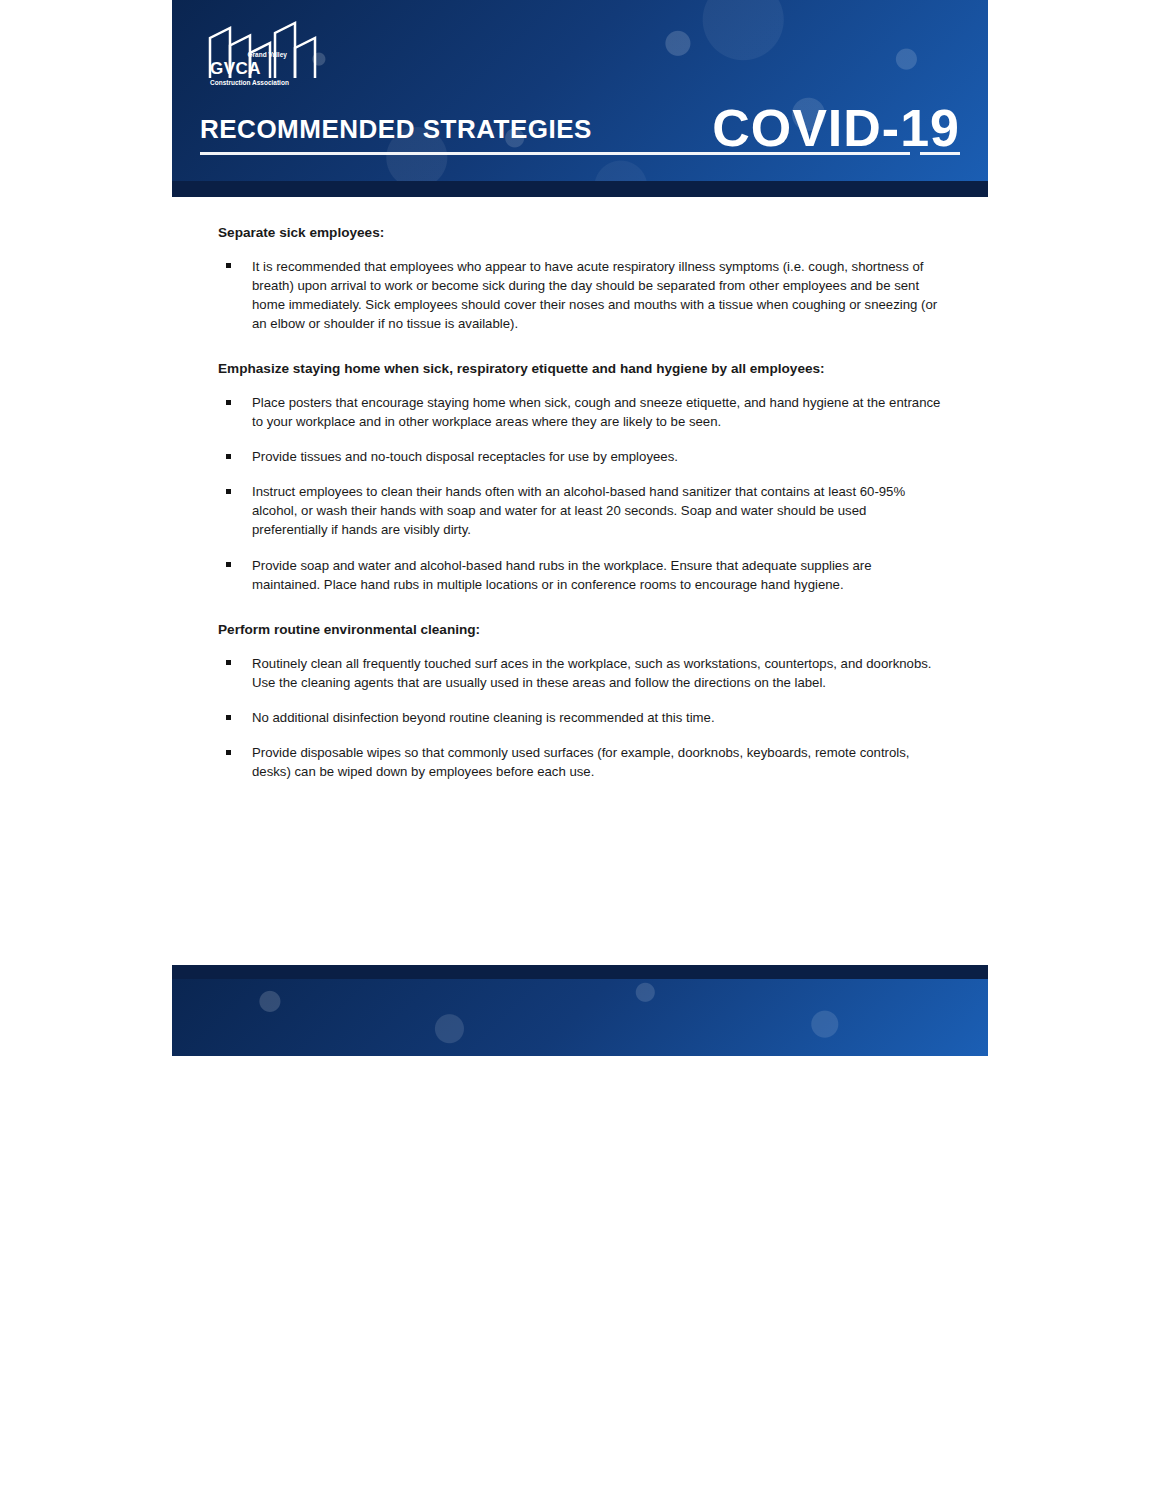Grand Valley GVCA Construction Association
Recommended Strategies
COVID-19
Separate sick employees:
It is recommended that employees who appear to have acute respiratory illness symptoms (i.e. cough, shortness of breath) upon arrival to work or become sick during the day should be separated from other employees and be sent home immediately. Sick employees should cover their noses and mouths with a tissue when coughing or sneezing (or an elbow or shoulder if no tissue is available).
Emphasize staying home when sick, respiratory etiquette and hand hygiene by all employees:
Place posters that encourage staying home when sick, cough and sneeze etiquette, and hand hygiene at the entrance to your workplace and in other workplace areas where they are likely to be seen.
Provide tissues and no-touch disposal receptacles for use by employees.
Instruct employees to clean their hands often with an alcohol-based hand sanitizer that contains at least 60-95% alcohol, or wash their hands with soap and water for at least 20 seconds. Soap and water should be used preferentially if hands are visibly dirty.
Provide soap and water and alcohol-based hand rubs in the workplace. Ensure that adequate supplies are maintained. Place hand rubs in multiple locations or in conference rooms to encourage hand hygiene.
Perform routine environmental cleaning:
Routinely clean all frequently touched surf aces in the workplace, such as workstations, countertops, and doorknobs. Use the cleaning agents that are usually used in these areas and follow the directions on the label.
No additional disinfection beyond routine cleaning is recommended at this time.
Provide disposable wipes so that commonly used surfaces (for example, doorknobs, keyboards, remote controls, desks) can be wiped down by employees before each use.